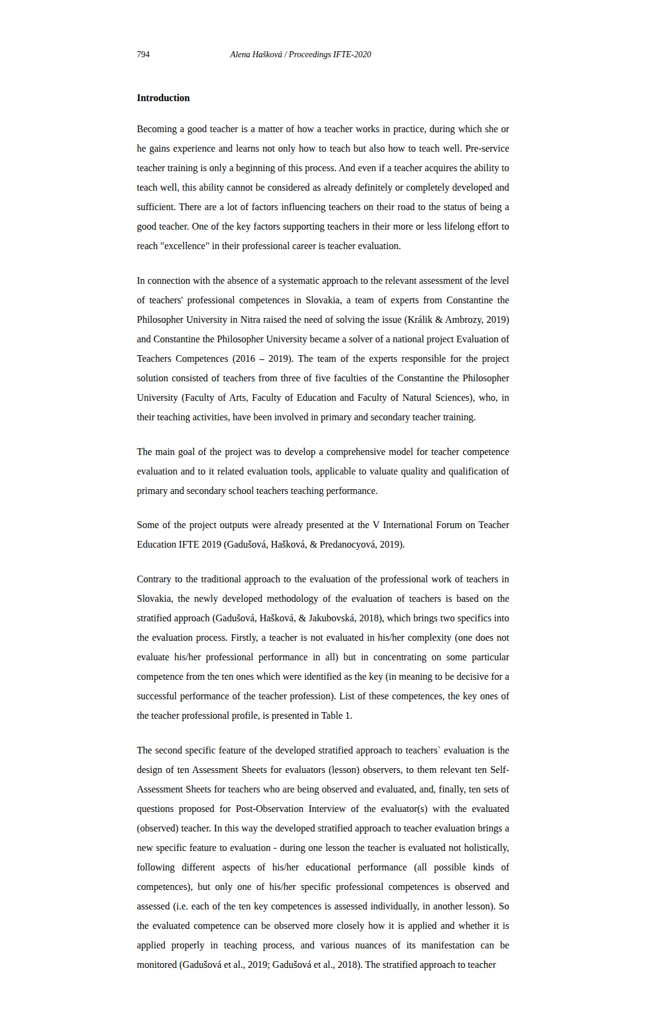794 Alena Hašková / Proceedings IFTE-2020
Introduction
Becoming a good teacher is a matter of how a teacher works in practice, during which she or he gains experience and learns not only how to teach but also how to teach well. Pre-service teacher training is only a beginning of this process. And even if a teacher acquires the ability to teach well, this ability cannot be considered as already definitely or completely developed and sufficient. There are a lot of factors influencing teachers on their road to the status of being a good teacher. One of the key factors supporting teachers in their more or less lifelong effort to reach "excellence" in their professional career is teacher evaluation.
In connection with the absence of a systematic approach to the relevant assessment of the level of teachers' professional competences in Slovakia, a team of experts from Constantine the Philosopher University in Nitra raised the need of solving the issue (Králik & Ambrozy, 2019) and Constantine the Philosopher University became a solver of a national project Evaluation of Teachers Competences (2016 – 2019). The team of the experts responsible for the project solution consisted of teachers from three of five faculties of the Constantine the Philosopher University (Faculty of Arts, Faculty of Education and Faculty of Natural Sciences), who, in their teaching activities, have been involved in primary and secondary teacher training.
The main goal of the project was to develop a comprehensive model for teacher competence evaluation and to it related evaluation tools, applicable to valuate quality and qualification of primary and secondary school teachers teaching performance.
Some of the project outputs were already presented at the V International Forum on Teacher Education IFTE 2019 (Gadušová, Hašková, & Predanocyová, 2019).
Contrary to the traditional approach to the evaluation of the professional work of teachers in Slovakia, the newly developed methodology of the evaluation of teachers is based on the stratified approach (Gadušová, Hašková, & Jakubovská, 2018), which brings two specifics into the evaluation process. Firstly, a teacher is not evaluated in his/her complexity (one does not evaluate his/her professional performance in all) but in concentrating on some particular competence from the ten ones which were identified as the key (in meaning to be decisive for a successful performance of the teacher profession). List of these competences, the key ones of the teacher professional profile, is presented in Table 1.
The second specific feature of the developed stratified approach to teachers` evaluation is the design of ten Assessment Sheets for evaluators (lesson) observers, to them relevant ten Self-Assessment Sheets for teachers who are being observed and evaluated, and, finally, ten sets of questions proposed for Post-Observation Interview of the evaluator(s) with the evaluated (observed) teacher. In this way the developed stratified approach to teacher evaluation brings a new specific feature to evaluation - during one lesson the teacher is evaluated not holistically, following different aspects of his/her educational performance (all possible kinds of competences), but only one of his/her specific professional competences is observed and assessed (i.e. each of the ten key competences is assessed individually, in another lesson). So the evaluated competence can be observed more closely how it is applied and whether it is applied properly in teaching process, and various nuances of its manifestation can be monitored (Gadušová et al., 2019; Gadušová et al., 2018). The stratified approach to teacher